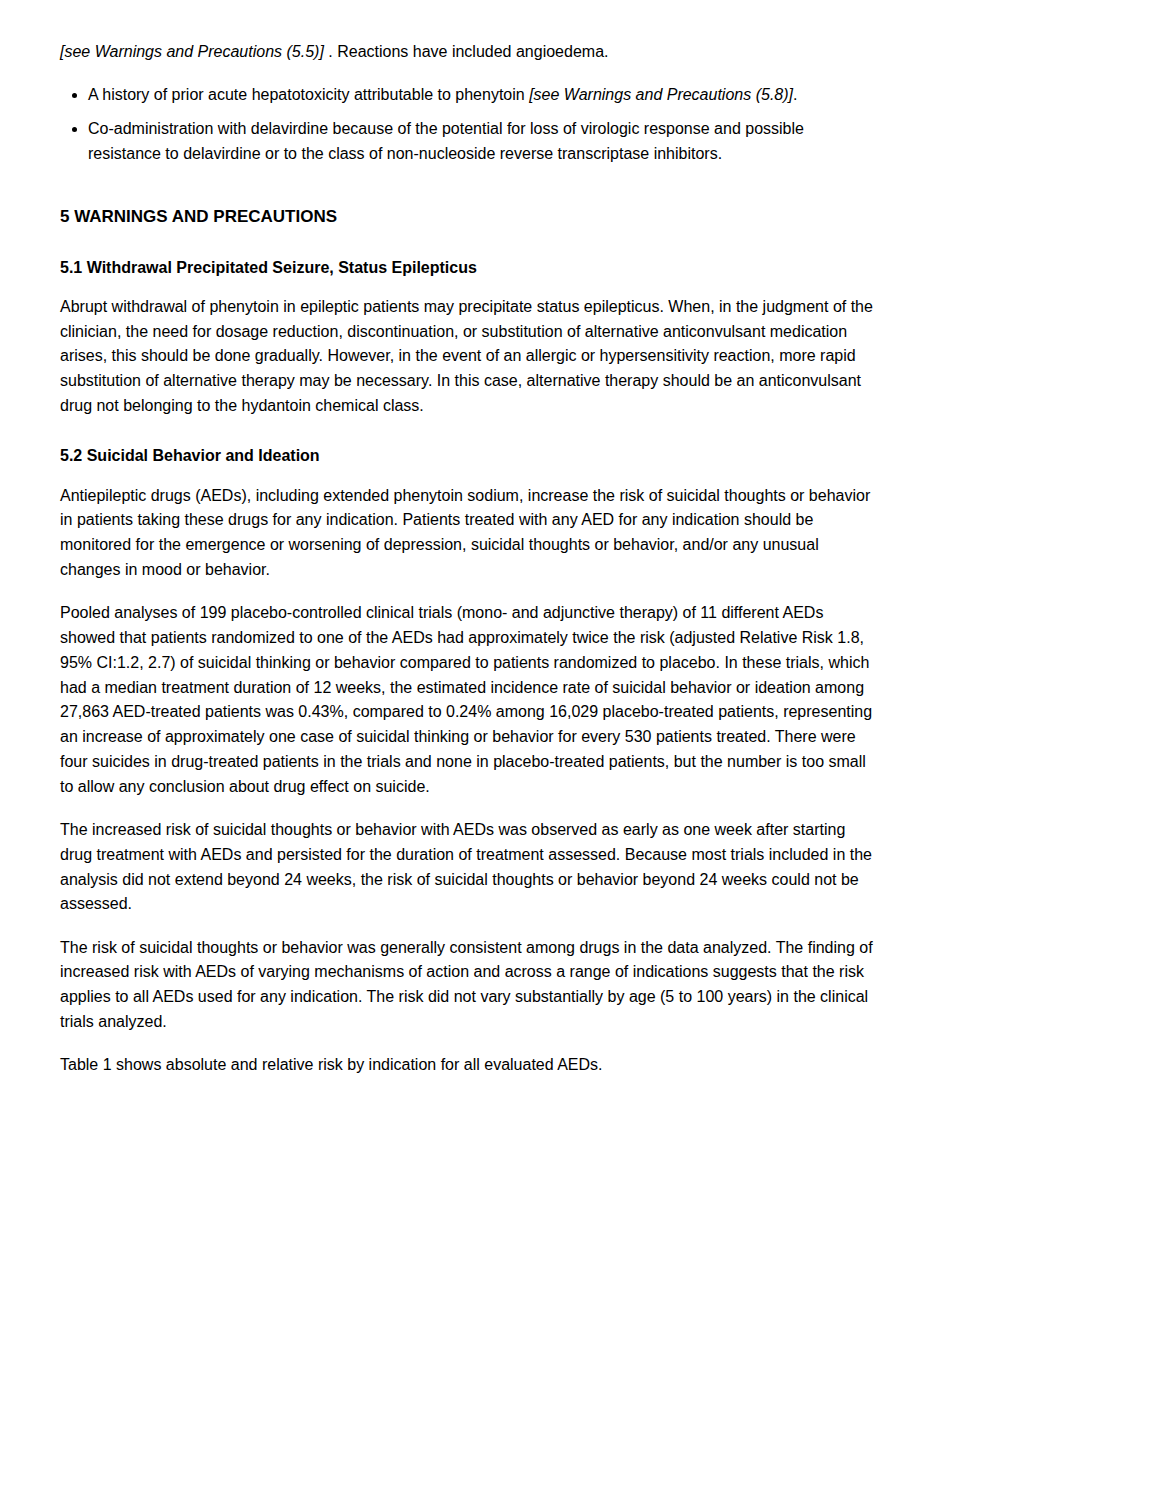[see Warnings and Precautions (5.5)] . Reactions have included angioedema.
A history of prior acute hepatotoxicity attributable to phenytoin [see Warnings and Precautions (5.8)].
Co-administration with delavirdine because of the potential for loss of virologic response and possible resistance to delavirdine or to the class of non-nucleoside reverse transcriptase inhibitors.
5 WARNINGS AND PRECAUTIONS
5.1 Withdrawal Precipitated Seizure, Status Epilepticus
Abrupt withdrawal of phenytoin in epileptic patients may precipitate status epilepticus. When, in the judgment of the clinician, the need for dosage reduction, discontinuation, or substitution of alternative anticonvulsant medication arises, this should be done gradually. However, in the event of an allergic or hypersensitivity reaction, more rapid substitution of alternative therapy may be necessary. In this case, alternative therapy should be an anticonvulsant drug not belonging to the hydantoin chemical class.
5.2 Suicidal Behavior and Ideation
Antiepileptic drugs (AEDs), including extended phenytoin sodium, increase the risk of suicidal thoughts or behavior in patients taking these drugs for any indication. Patients treated with any AED for any indication should be monitored for the emergence or worsening of depression, suicidal thoughts or behavior, and/or any unusual changes in mood or behavior.
Pooled analyses of 199 placebo-controlled clinical trials (mono- and adjunctive therapy) of 11 different AEDs showed that patients randomized to one of the AEDs had approximately twice the risk (adjusted Relative Risk 1.8, 95% CI:1.2, 2.7) of suicidal thinking or behavior compared to patients randomized to placebo. In these trials, which had a median treatment duration of 12 weeks, the estimated incidence rate of suicidal behavior or ideation among 27,863 AED-treated patients was 0.43%, compared to 0.24% among 16,029 placebo-treated patients, representing an increase of approximately one case of suicidal thinking or behavior for every 530 patients treated. There were four suicides in drug-treated patients in the trials and none in placebo-treated patients, but the number is too small to allow any conclusion about drug effect on suicide.
The increased risk of suicidal thoughts or behavior with AEDs was observed as early as one week after starting drug treatment with AEDs and persisted for the duration of treatment assessed. Because most trials included in the analysis did not extend beyond 24 weeks, the risk of suicidal thoughts or behavior beyond 24 weeks could not be assessed.
The risk of suicidal thoughts or behavior was generally consistent among drugs in the data analyzed. The finding of increased risk with AEDs of varying mechanisms of action and across a range of indications suggests that the risk applies to all AEDs used for any indication. The risk did not vary substantially by age (5 to 100 years) in the clinical trials analyzed.
Table 1 shows absolute and relative risk by indication for all evaluated AEDs.